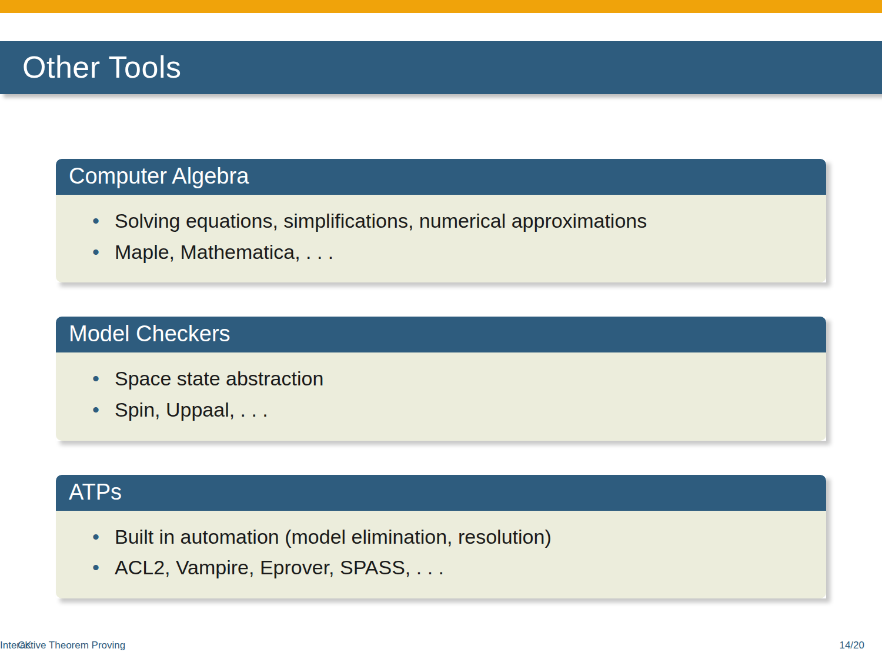Other Tools
Computer Algebra
Solving equations, simplifications, numerical approximations
Maple, Mathematica, . . .
Model Checkers
Space state abstraction
Spin, Uppaal, . . .
ATPs
Built in automation (model elimination, resolution)
ACL2, Vampire, Eprover, SPASS, . . .
CK Interactive Theorem Proving 14/20